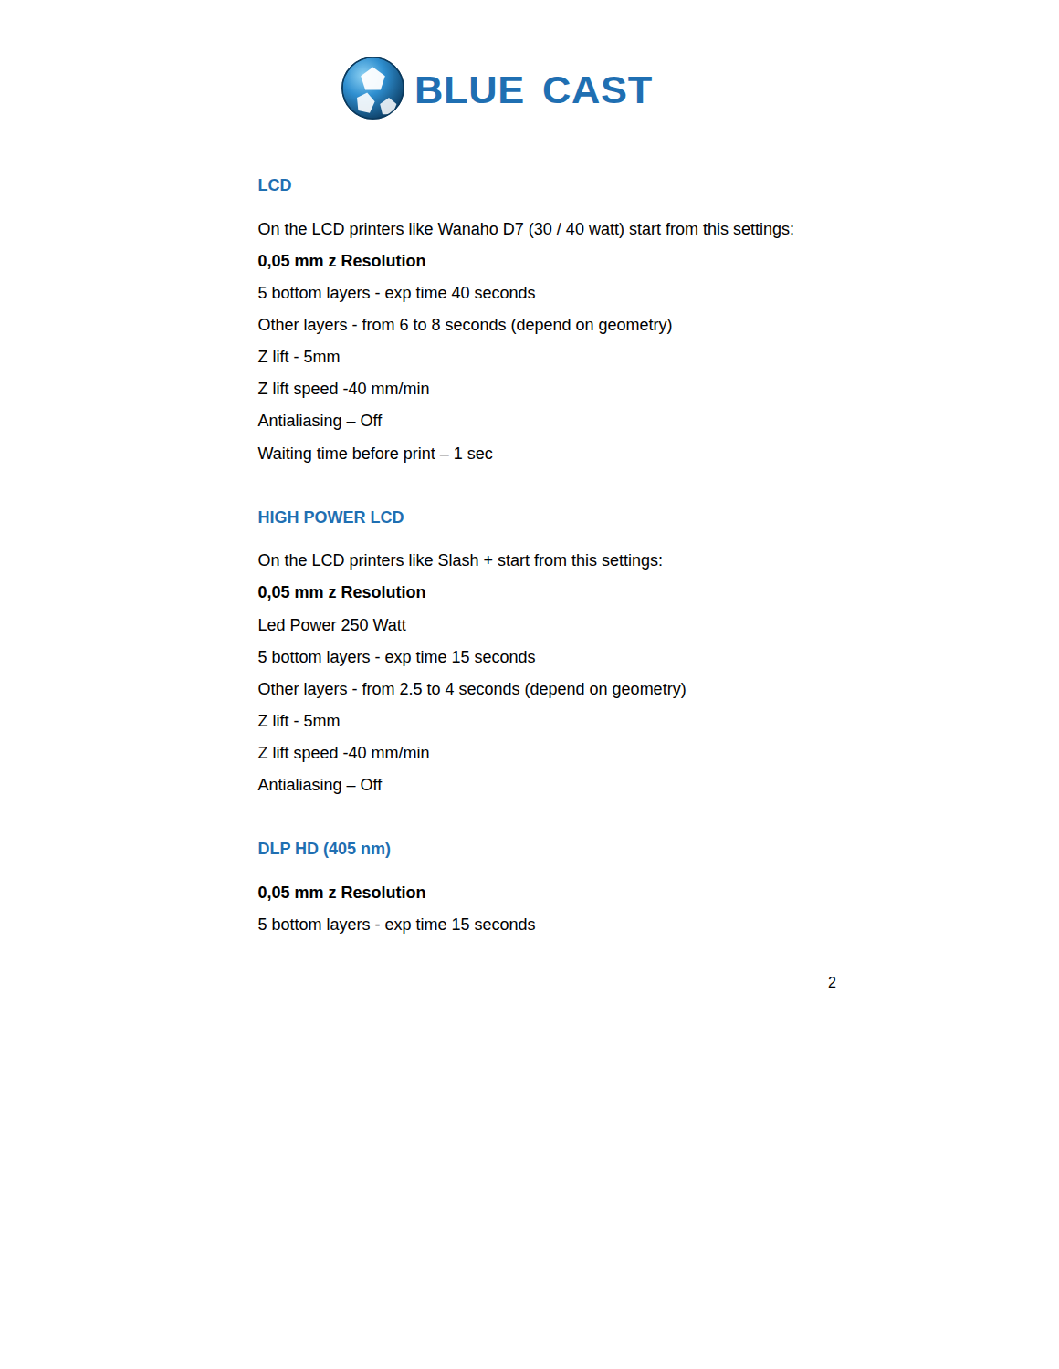BLUE CAST
LCD
On the LCD printers like Wanaho D7 (30 / 40 watt) start from this settings:
0,05 mm z Resolution
5 bottom layers - exp time 40 seconds
Other layers - from 6 to 8 seconds (depend on geometry)
Z lift - 5mm
Z lift speed -40 mm/min
Antialiasing – Off
Waiting time before print – 1 sec
HIGH POWER LCD
On the LCD printers like Slash + start from this settings:
0,05 mm z Resolution
Led Power 250 Watt
5 bottom layers - exp time 15 seconds
Other layers - from 2.5 to 4 seconds (depend on geometry)
Z lift - 5mm
Z lift speed -40 mm/min
Antialiasing – Off
DLP HD (405 nm)
0,05 mm z Resolution
5 bottom layers - exp time 15 seconds
2